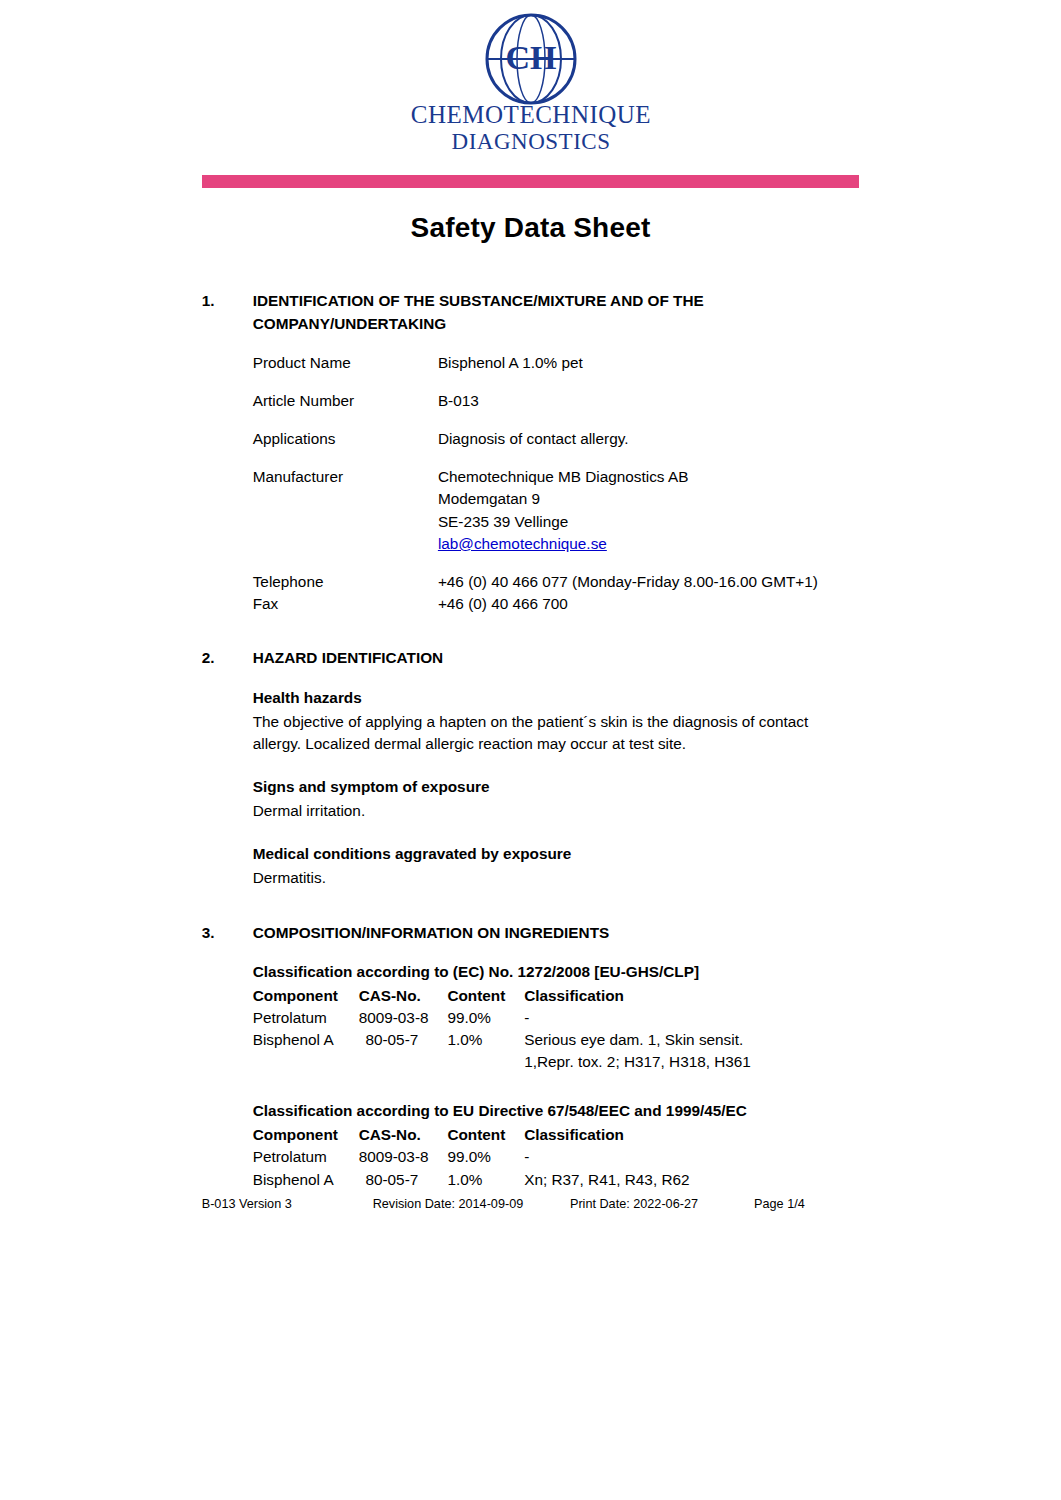CH CHEMOTECHNIQUE DIAGNOSTICS
Safety Data Sheet
1. Identification of the substance/mixture and of the company/undertaking
| Product Name | Bisphenol A 1.0% pet |
| Article Number | B-013 |
| Applications | Diagnosis of contact allergy. |
| Manufacturer | Chemotechnique MB Diagnostics AB Modemgatan 9 SE-235 39 Vellinge lab@chemotechnique.se |
| Telephone | +46 (0) 40 466 077 (Monday-Friday 8.00-16.00 GMT+1) |
| Fax | +46 (0) 40 466 700 |
2. Hazard identification
Health hazards
The objective of applying a hapten on the patient´s skin is the diagnosis of contact allergy. Localized dermal allergic reaction may occur at test site.
Signs and symptom of exposure
Dermal irritation.
Medical conditions aggravated by exposure
Dermatitis.
3. Composition/information on ingredients
Classification according to (EC) No. 1272/2008 [EU-GHS/CLP]
| Component | CAS-No. | Content | Classification |
| --- | --- | --- | --- |
| Petrolatum | 8009-03-8 | 99.0% | - |
| Bisphenol A | 80-05-7 | 1.0% | Serious eye dam. 1, Skin sensit. 1,Repr. tox. 2; H317, H318, H361 |
Classification according to EU Directive 67/548/EEC and 1999/45/EC
| Component | CAS-No. | Content | Classification |
| --- | --- | --- | --- |
| Petrolatum | 8009-03-8 | 99.0% | - |
| Bisphenol A | 80-05-7 | 1.0% | Xn; R37, R41, R43, R62 |
| B-013 Version 3 | Revision Date: 2014-09-09 | Print Date: 2022-06-27 | Page 1/4 |